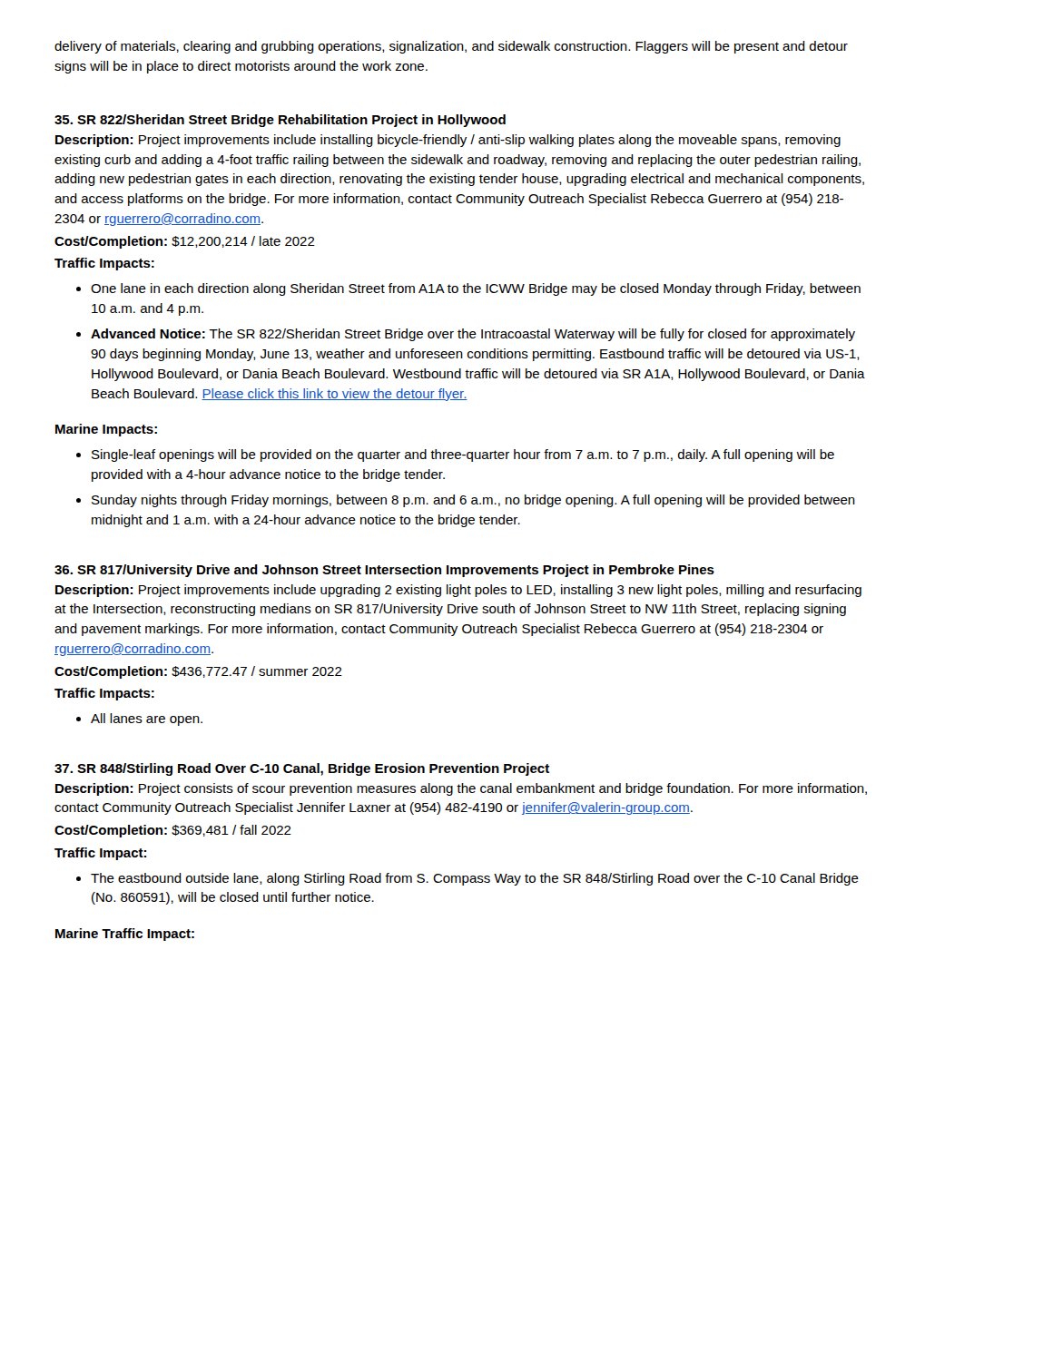delivery of materials, clearing and grubbing operations, signalization, and sidewalk construction. Flaggers will be present and detour signs will be in place to direct motorists around the work zone.
35. SR 822/Sheridan Street Bridge Rehabilitation Project in Hollywood
Description: Project improvements include installing bicycle-friendly / anti-slip walking plates along the moveable spans, removing existing curb and adding a 4-foot traffic railing between the sidewalk and roadway, removing and replacing the outer pedestrian railing, adding new pedestrian gates in each direction, renovating the existing tender house, upgrading electrical and mechanical components, and access platforms on the bridge. For more information, contact Community Outreach Specialist Rebecca Guerrero at (954) 218-2304 or rguerrero@corradino.com.
Cost/Completion: $12,200,214 / late 2022
Traffic Impacts:
One lane in each direction along Sheridan Street from A1A to the ICWW Bridge may be closed Monday through Friday, between 10 a.m. and 4 p.m.
Advanced Notice: The SR 822/Sheridan Street Bridge over the Intracoastal Waterway will be fully for closed for approximately 90 days beginning Monday, June 13, weather and unforeseen conditions permitting. Eastbound traffic will be detoured via US-1, Hollywood Boulevard, or Dania Beach Boulevard. Westbound traffic will be detoured via SR A1A, Hollywood Boulevard, or Dania Beach Boulevard. Please click this link to view the detour flyer.
Marine Impacts:
Single-leaf openings will be provided on the quarter and three-quarter hour from 7 a.m. to 7 p.m., daily. A full opening will be provided with a 4-hour advance notice to the bridge tender.
Sunday nights through Friday mornings, between 8 p.m. and 6 a.m., no bridge opening. A full opening will be provided between midnight and 1 a.m. with a 24-hour advance notice to the bridge tender.
36. SR 817/University Drive and Johnson Street Intersection Improvements Project in Pembroke Pines
Description: Project improvements include upgrading 2 existing light poles to LED, installing 3 new light poles, milling and resurfacing at the Intersection, reconstructing medians on SR 817/University Drive south of Johnson Street to NW 11th Street, replacing signing and pavement markings. For more information, contact Community Outreach Specialist Rebecca Guerrero at (954) 218-2304 or rguerrero@corradino.com.
Cost/Completion: $436,772.47 / summer 2022
Traffic Impacts:
All lanes are open.
37. SR 848/Stirling Road Over C-10 Canal, Bridge Erosion Prevention Project
Description: Project consists of scour prevention measures along the canal embankment and bridge foundation. For more information, contact Community Outreach Specialist Jennifer Laxner at (954) 482-4190 or jennifer@valerin-group.com.
Cost/Completion: $369,481 / fall 2022
Traffic Impact:
The eastbound outside lane, along Stirling Road from S. Compass Way to the SR 848/Stirling Road over the C-10 Canal Bridge (No. 860591), will be closed until further notice.
Marine Traffic Impact: